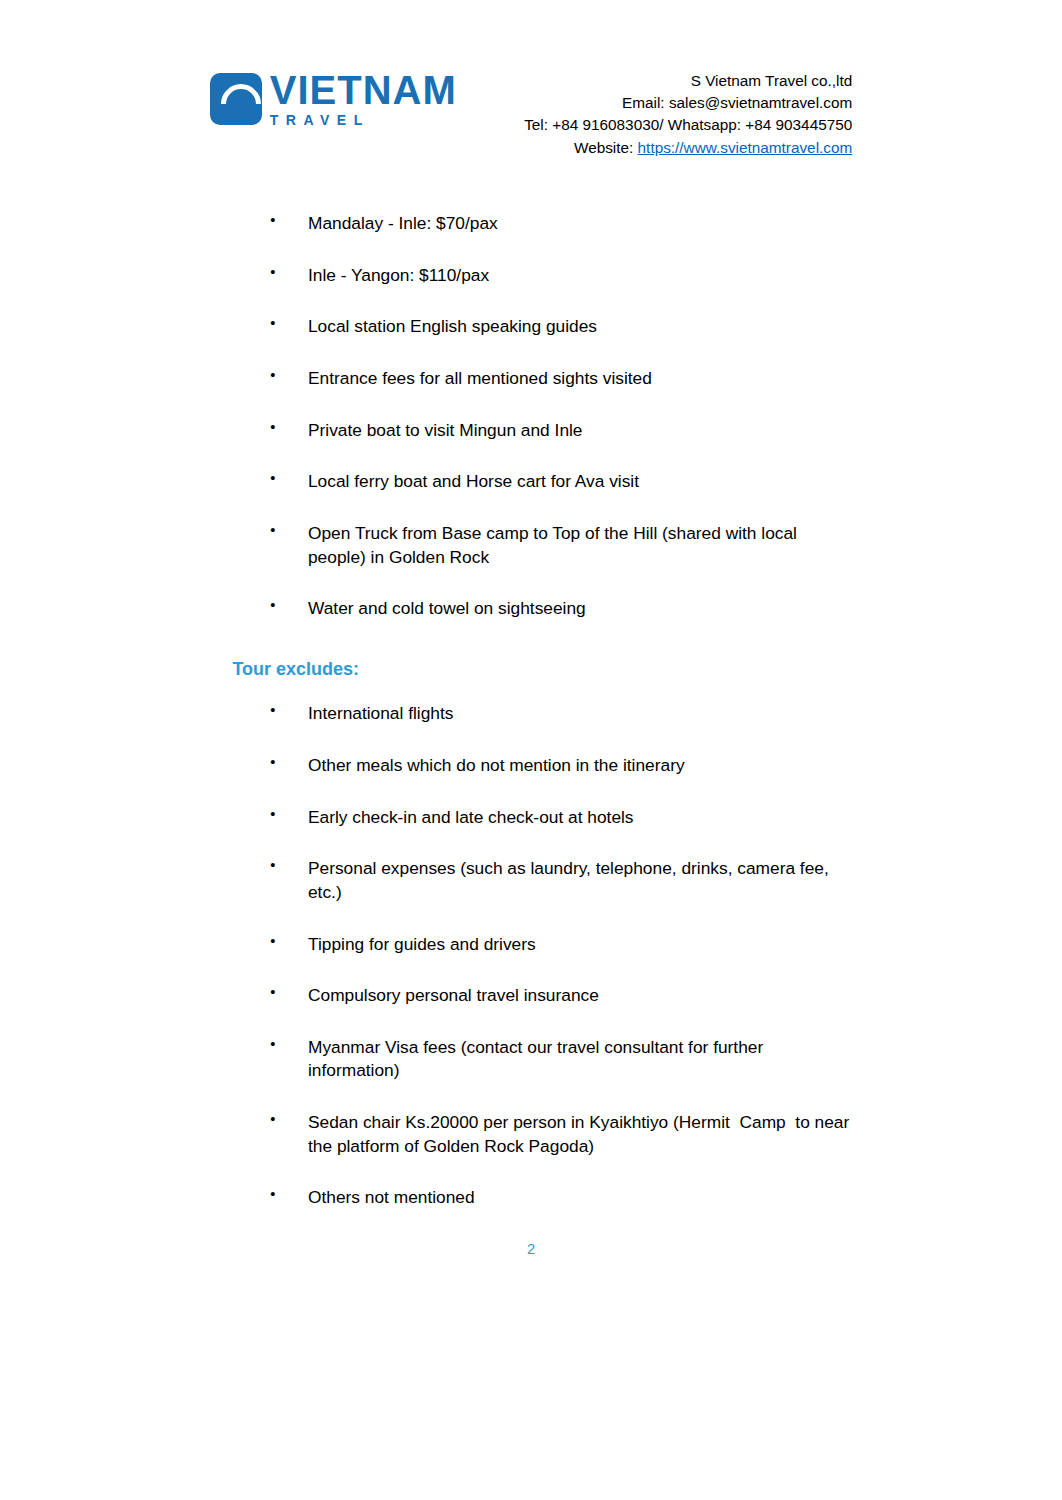VIETNAM
TRAVEL
S Vietnam Travel co.,ltd
Email: sales@svietnamtravel.com
Tel: +84 916083030/ Whatsapp: +84 903445750
Website: https://www.svietnamtravel.com
Mandalay - Inle: $70/pax
Inle - Yangon: $110/pax
Local station English speaking guides
Entrance fees for all mentioned sights visited
Private boat to visit Mingun and Inle
Local ferry boat and Horse cart for Ava visit
Open Truck from Base camp to Top of the Hill (shared with local people) in Golden Rock
Water and cold towel on sightseeing
Tour excludes:
International flights
Other meals which do not mention in the itinerary
Early check-in and late check-out at hotels
Personal expenses (such as laundry, telephone, drinks, camera fee, etc.)
Tipping for guides and drivers
Compulsory personal travel insurance
Myanmar Visa fees (contact our travel consultant for further information)
Sedan chair Ks.20000 per person in Kyaikhtiyo (Hermit Camp to near the platform of Golden Rock Pagoda)
Others not mentioned
2